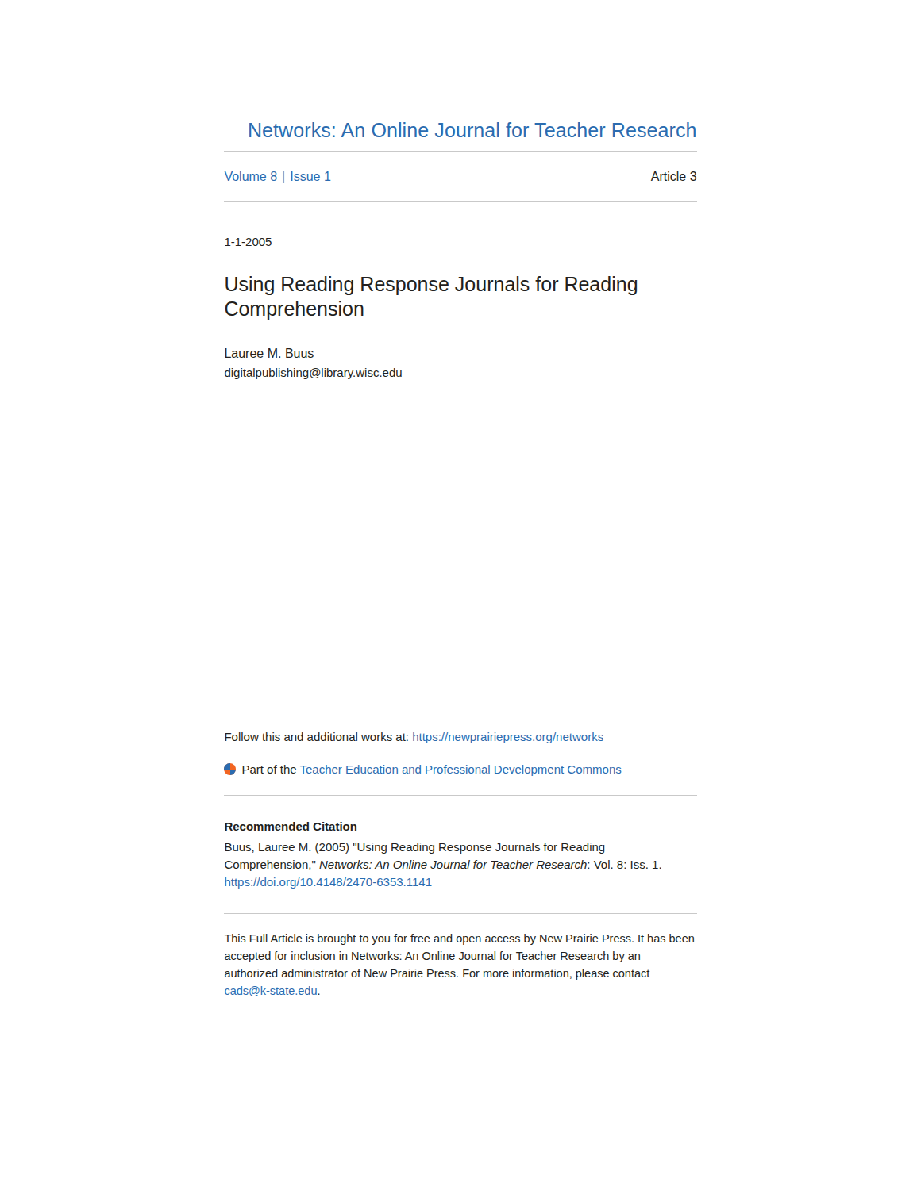Networks: An Online Journal for Teacher Research
Volume 8|Issue 1
Article 3
1-1-2005
Using Reading Response Journals for Reading Comprehension
Lauree M. Buus
digitalpublishing@library.wisc.edu
Follow this and additional works at: https://newprairiepress.org/networks
Part of the Teacher Education and Professional Development Commons
Recommended Citation
Buus, Lauree M. (2005) "Using Reading Response Journals for Reading Comprehension," Networks: An Online Journal for Teacher Research: Vol. 8: Iss. 1. https://doi.org/10.4148/2470-6353.1141
This Full Article is brought to you for free and open access by New Prairie Press. It has been accepted for inclusion in Networks: An Online Journal for Teacher Research by an authorized administrator of New Prairie Press. For more information, please contact cads@k-state.edu.